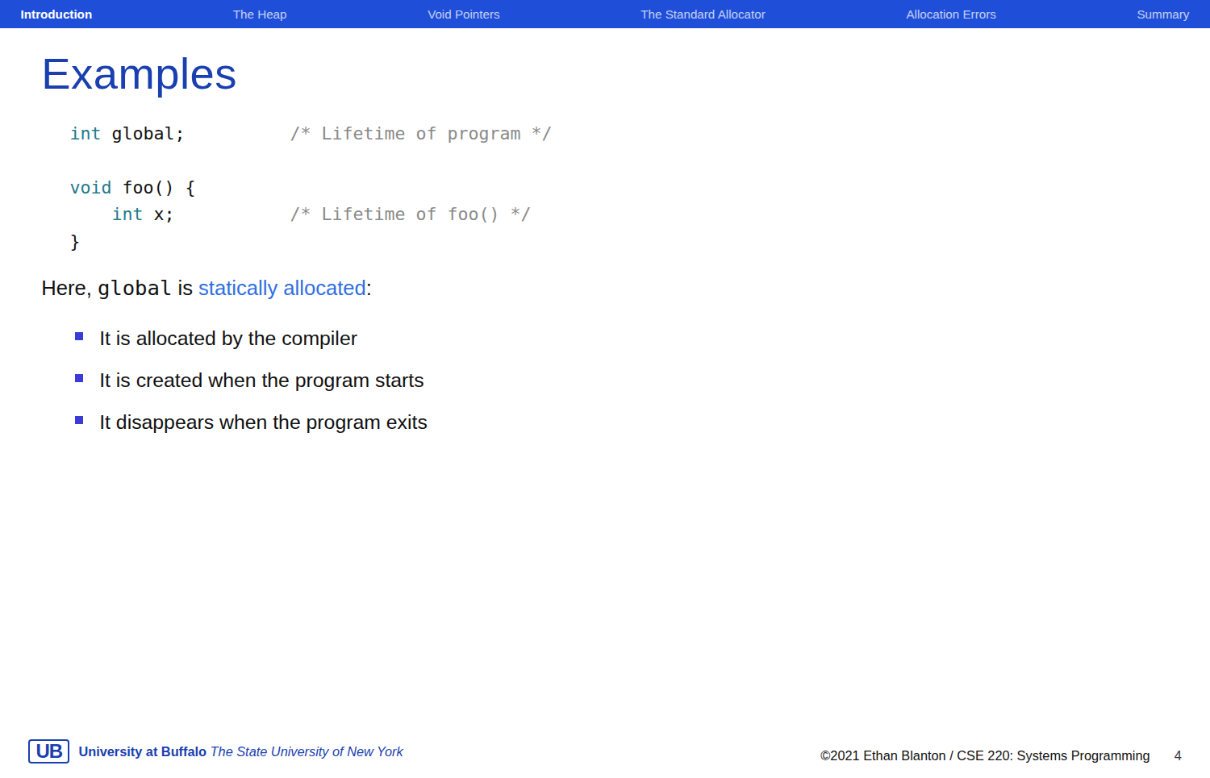Introduction The Heap Void Pointers The Standard Allocator Allocation Errors Summary
Examples
int global;          /* Lifetime of program */

void foo() {
    int x;           /* Lifetime of foo() */
}
Here, global is statically allocated:
It is allocated by the compiler
It is created when the program starts
It disappears when the program exits
UB University at Buffalo The State University of New York
©2021 Ethan Blanton / CSE 220: Systems Programming 4